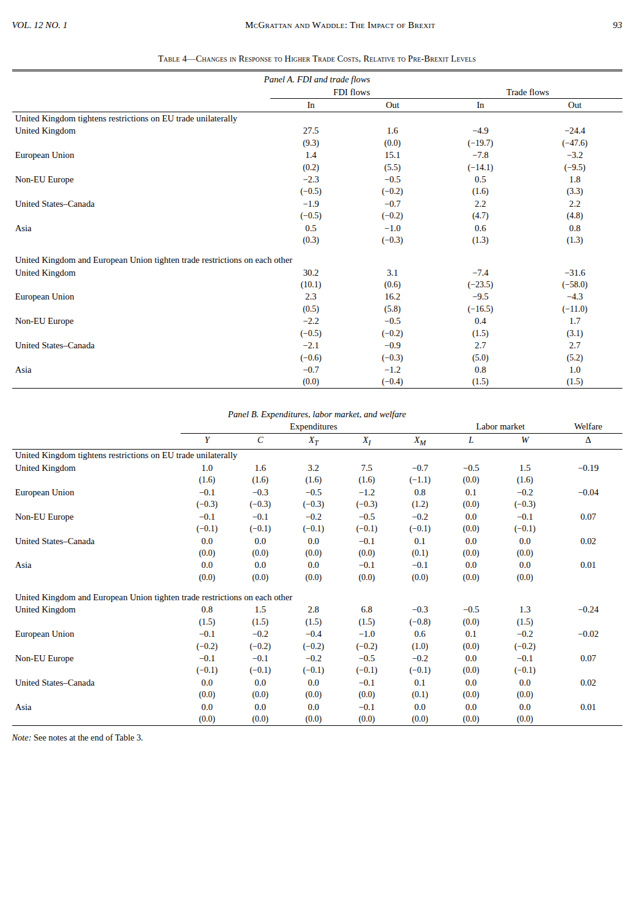VOL. 12 NO. 1 McGrattan and Waddle: The Impact of Brexit 93
Table 4—Changes in Response to Higher Trade Costs, Relative to Pre-Brexit Levels
| Panel A. FDI and trade flows |
| | FDI flows | Trade flows |
| | In | Out | In | Out |
| United Kingdom tightens restrictions on EU trade unilaterally |
| United Kingdom | 27.5 | 1.6 | −4.9 | −24.4 |
| | (9.3) | (0.0) | (−19.7) | (−47.6) |
| European Union | 1.4 | 15.1 | −7.8 | −3.2 |
| | (0.2) | (5.5) | (−14.1) | (−9.5) |
| Non-EU Europe | −2.3 | −0.5 | 0.5 | 1.8 |
| | (−0.5) | (−0.2) | (1.6) | (3.3) |
| United States–Canada | −1.9 | −0.7 | 2.2 | 2.2 |
| | (−0.5) | (−0.2) | (4.7) | (4.8) |
| Asia | 0.5 | −1.0 | 0.6 | 0.8 |
| | (0.3) | (−0.3) | (1.3) | (1.3) |
| United Kingdom and European Union tighten trade restrictions on each other |
| United Kingdom | 30.2 | 3.1 | −7.4 | −31.6 |
| | (10.1) | (0.6) | (−23.5) | (−58.0) |
| European Union | 2.3 | 16.2 | −9.5 | −4.3 |
| | (0.5) | (5.8) | (−16.5) | (−11.0) |
| Non-EU Europe | −2.2 | −0.5 | 0.4 | 1.7 |
| | (−0.5) | (−0.2) | (1.5) | (3.1) |
| United States–Canada | −2.1 | −0.9 | 2.7 | 2.7 |
| | (−0.6) | (−0.3) | (5.0) | (5.2) |
| Asia | −0.7 | −1.2 | 0.8 | 1.0 |
| | (0.0) | (−0.4) | (1.5) | (1.5) |
| Panel B. Expenditures, labor market, and welfare |
| | Expenditures | Labor market | Welfare |
| | Y | C | X T | X I | X M | L | W | Δ |
| United Kingdom tightens restrictions on EU trade unilaterally |
| United Kingdom | 1.0 | 1.6 | 3.2 | 7.5 | −0.7 | −0.5 | 1.5 | −0.19 |
| | (1.6) | (1.6) | (1.6) | (1.6) | (−1.1) | (0.0) | (1.6) | |
| European Union | −0.1 | −0.3 | −0.5 | −1.2 | 0.8 | 0.1 | −0.2 | −0.04 |
| | (−0.3) | (−0.3) | (−0.3) | (−0.3) | (1.2) | (0.0) | (−0.3) | |
| Non-EU Europe | −0.1 | −0.1 | −0.2 | −0.5 | −0.2 | 0.0 | −0.1 | 0.07 |
| | (−0.1) | (−0.1) | (−0.1) | (−0.1) | (−0.1) | (0.0) | (−0.1) | |
| United States–Canada | 0.0 | 0.0 | 0.0 | −0.1 | 0.1 | 0.0 | 0.0 | 0.02 |
| | (0.0) | (0.0) | (0.0) | (0.0) | (0.1) | (0.0) | (0.0) | |
| Asia | 0.0 | 0.0 | 0.0 | −0.1 | −0.1 | 0.0 | 0.0 | 0.01 |
| | (0.0) | (0.0) | (0.0) | (0.0) | (0.0) | (0.0) | (0.0) | |
| United Kingdom and European Union tighten trade restrictions on each other |
| United Kingdom | 0.8 | 1.5 | 2.8 | 6.8 | −0.3 | −0.5 | 1.3 | −0.24 |
| | (1.5) | (1.5) | (1.5) | (1.5) | (−0.8) | (0.0) | (1.5) | |
| European Union | −0.1 | −0.2 | −0.4 | −1.0 | 0.6 | 0.1 | −0.2 | −0.02 |
| | (−0.2) | (−0.2) | (−0.2) | (−0.2) | (1.0) | (0.0) | (−0.2) | |
| Non-EU Europe | −0.1 | −0.1 | −0.2 | −0.5 | −0.2 | 0.0 | −0.1 | 0.07 |
| | (−0.1) | (−0.1) | (−0.1) | (−0.1) | (−0.1) | (0.0) | (−0.1) | |
| United States–Canada | 0.0 | 0.0 | 0.0 | −0.1 | 0.1 | 0.0 | 0.0 | 0.02 |
| | (0.0) | (0.0) | (0.0) | (0.0) | (0.1) | (0.0) | (0.0) | |
| Asia | 0.0 | 0.0 | 0.0 | −0.1 | 0.0 | 0.0 | 0.0 | 0.01 |
| | (0.0) | (0.0) | (0.0) | (0.0) | (0.0) | (0.0) | (0.0) | |
Note: See notes at the end of Table 3.